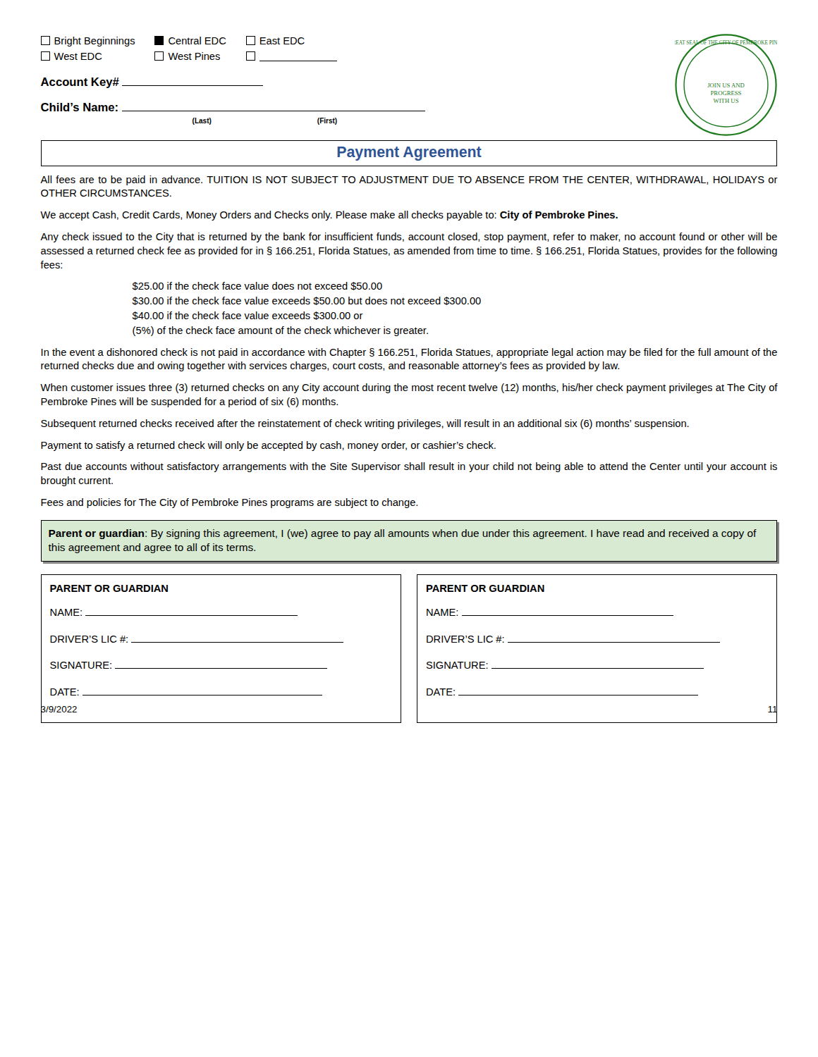| Bright Beginnings | Central EDC | East EDC |
| West EDC | West Pines | |
Account Key#
Child’s Name:
(Last)(First)
Payment Agreement
All fees are to be paid in advance. TUITION IS NOT SUBJECT TO ADJUSTMENT DUE TO ABSENCE FROM THE CENTER, WITHDRAWAL, HOLIDAYS or OTHER CIRCUMSTANCES.
We accept Cash, Credit Cards, Money Orders and Checks only. Please make all checks payable to: City of Pembroke Pines.
Any check issued to the City that is returned by the bank for insufficient funds, account closed, stop payment, refer to maker, no account found or other will be assessed a returned check fee as provided for in § 166.251, Florida Statues, as amended from time to time. § 166.251, Florida Statues, provides for the following fees:
$25.00 if the check face value does not exceed $50.00
$30.00 if the check face value exceeds $50.00 but does not exceed $300.00
$40.00 if the check face value exceeds $300.00 or
(5%) of the check face amount of the check whichever is greater.
In the event a dishonored check is not paid in accordance with Chapter § 166.251, Florida Statues, appropriate legal action may be filed for the full amount of the returned checks due and owing together with services charges, court costs, and reasonable attorney’s fees as provided by law.
When customer issues three (3) returned checks on any City account during the most recent twelve (12) months, his/her check payment privileges at The City of Pembroke Pines will be suspended for a period of six (6) months.
Subsequent returned checks received after the reinstatement of check writing privileges, will result in an additional six (6) months’ suspension.
Payment to satisfy a returned check will only be accepted by cash, money order, or cashier’s check.
Past due accounts without satisfactory arrangements with the Site Supervisor shall result in your child not being able to attend the Center until your account is brought current.
Fees and policies for The City of Pembroke Pines programs are subject to change.
Parent or guardian: By signing this agreement, I (we) agree to pay all amounts when due under this agreement. I have read and received a copy of this agreement and agree to all of its terms.
PARENT OR GUARDIAN
NAME:
DRIVER’S LIC #:
SIGNATURE:
DATE:
PARENT OR GUARDIAN
NAME:
DRIVER’S LIC #:
SIGNATURE:
DATE:
3/9/2022 11